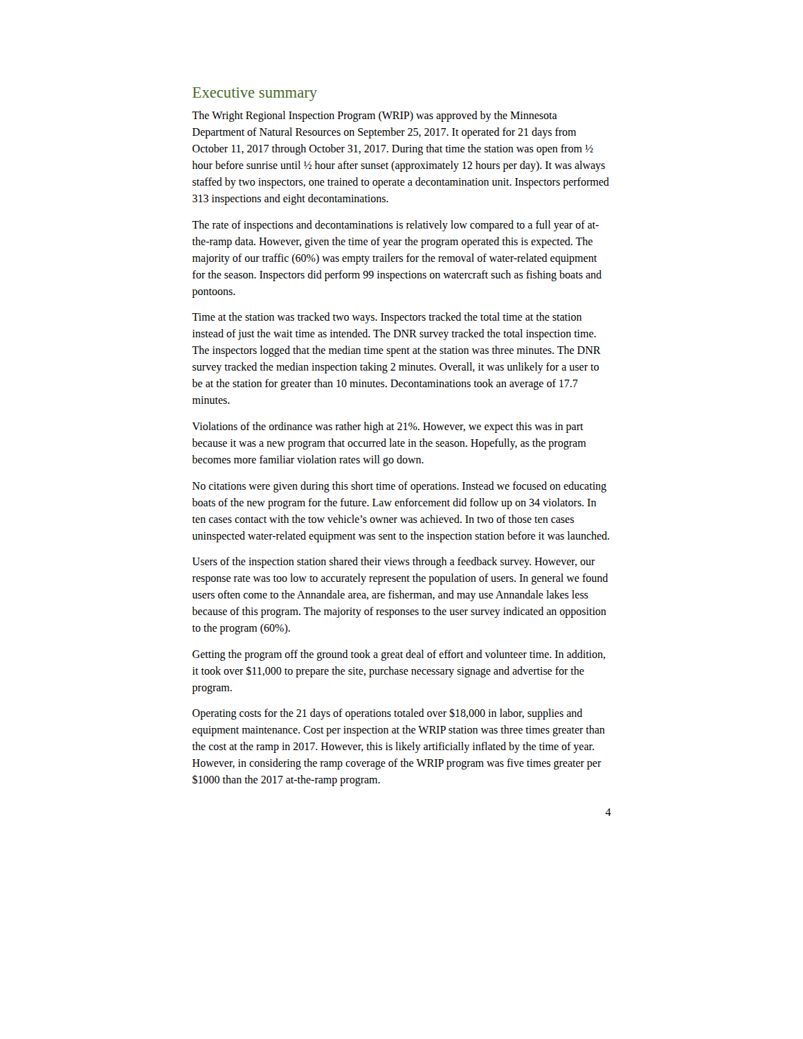Executive summary
The Wright Regional Inspection Program (WRIP) was approved by the Minnesota Department of Natural Resources on September 25, 2017. It operated for 21 days from October 11, 2017 through October 31, 2017. During that time the station was open from ½ hour before sunrise until ½ hour after sunset (approximately 12 hours per day). It was always staffed by two inspectors, one trained to operate a decontamination unit. Inspectors performed 313 inspections and eight decontaminations.
The rate of inspections and decontaminations is relatively low compared to a full year of at-the-ramp data. However, given the time of year the program operated this is expected. The majority of our traffic (60%) was empty trailers for the removal of water-related equipment for the season. Inspectors did perform 99 inspections on watercraft such as fishing boats and pontoons.
Time at the station was tracked two ways. Inspectors tracked the total time at the station instead of just the wait time as intended. The DNR survey tracked the total inspection time. The inspectors logged that the median time spent at the station was three minutes. The DNR survey tracked the median inspection taking 2 minutes. Overall, it was unlikely for a user to be at the station for greater than 10 minutes. Decontaminations took an average of 17.7 minutes.
Violations of the ordinance was rather high at 21%. However, we expect this was in part because it was a new program that occurred late in the season. Hopefully, as the program becomes more familiar violation rates will go down.
No citations were given during this short time of operations. Instead we focused on educating boats of the new program for the future. Law enforcement did follow up on 34 violators. In ten cases contact with the tow vehicle’s owner was achieved. In two of those ten cases uninspected water-related equipment was sent to the inspection station before it was launched.
Users of the inspection station shared their views through a feedback survey. However, our response rate was too low to accurately represent the population of users. In general we found users often come to the Annandale area, are fisherman, and may use Annandale lakes less because of this program. The majority of responses to the user survey indicated an opposition to the program (60%).
Getting the program off the ground took a great deal of effort and volunteer time. In addition, it took over $11,000 to prepare the site, purchase necessary signage and advertise for the program.
Operating costs for the 21 days of operations totaled over $18,000 in labor, supplies and equipment maintenance. Cost per inspection at the WRIP station was three times greater than the cost at the ramp in 2017. However, this is likely artificially inflated by the time of year. However, in considering the ramp coverage of the WRIP program was five times greater per $1000 than the 2017 at-the-ramp program.
4